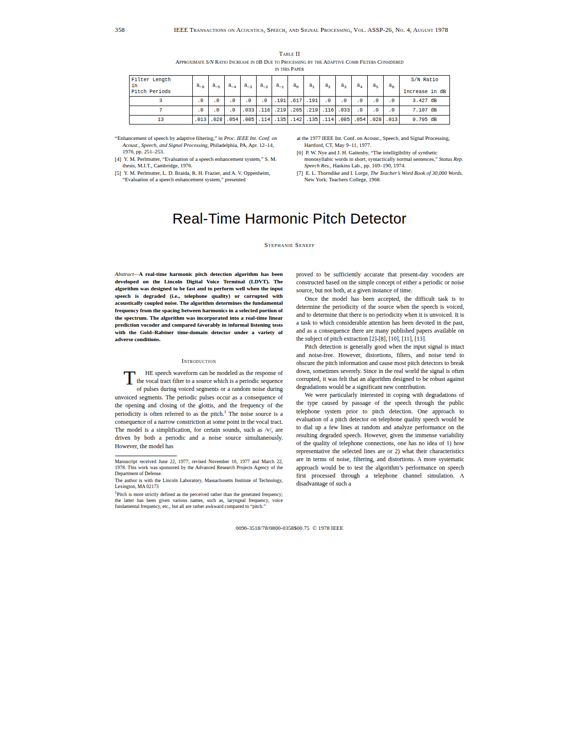358
IEEE Transactions on Acoustics, Speech, and Signal Processing, Vol. ASSP-26, No. 4, August 1978
Table II
Approximate S/N Ratio Increase in dB Due to Processing by the Adaptive Comb Filters Considered
in this Paper
| Filter Length in Pitch Periods | a −6 | a −5 | a −4 | a −3 | a −2 | a −1 | a 0 | a 1 | a 2 | a 3 | a 4 | a 5 | a 6 | S/N Ratio Increase in dB |
| --- | --- | --- | --- | --- | --- | --- | --- | --- | --- | --- | --- | --- | --- | --- |
| 3 | .0 | .0 | .0 | .0 | .0 | .191 | .617 | .191 | .0 | .0 | .0 | .0 | .0 | 3.427 dB |
| 7 | .0 | .0 | .0 | .033 | .116 | .219 | .265 | .219 | .116 | .033 | .0 | .0 | .0 | 7.107 dB |
| 13 | .013 | .028 | .054 | .085 | .114 | .135 | .142 | .135 | .114 | .085 | .054 | .028 | .013 | 9.795 dB |
“Enhancement of speech by adaptive filtering,” in Proc. IEEE Int. Conf. on Acoust., Speech, and Signal Processing, Philadelphia, PA, Apr. 12–14, 1976, pp. 251–253.
[4] Y. M. Perlmutter, “Evaluation of a speech enhancement system,” S. M. thesis, M.I.T., Cambridge, 1976.
[5] Y. M. Perlmutter, L. D. Braida, R. H. Frazier, and A. V. Oppenheim, “Evaluation of a speech enhancement system,” presented
at the 1977 IEEE Int. Conf. on Acoust., Speech, and Signal Processing, Hartford, CT, May 9–11, 1977.
[6] P. W. Nye and J. H. Gaitenby, “The intelligibility of synthetic monosyllabic words in short, syntactically normal sentences,” Status Rep. Speech Res., Haskins Lab., pp. 169–190, 1974.
[7] E. L. Thorndike and I. Lorge, The Teacher’s Word Book of 30,000 Words. New York: Teachers College, 1968.
Real-Time Harmonic Pitch Detector
Stephanie Seneff
Abstract—A real-time harmonic pitch detection algorithm has been developed on the Lincoln Digital Voice Terminal (LDVT). The algorithm was designed to be fast and to perform well when the input speech is degraded (i.e., telephone quality) or corrupted with acoustically coupled noise. The algorithm determines the fundamental frequency from the spacing between harmonics in a selected portion of the spectrum. The algorithm was incorporated into a real-time linear prediction vocoder and compared favorably in informal listening tests with the Gold–Rabiner time-domain detector under a variety of adverse conditions.
Introduction
THE speech waveform can be modeled as the response of the vocal tract filter to a source which is a periodic sequence of pulses during voiced segments or a random noise during unvoiced segments. The periodic pulses occur as a consequence of the opening and closing of the glottis, and the frequency of the periodicity is often referred to as the pitch.1 The noise source is a consequence of a narrow constriction at some point in the vocal tract. The model is a simplification, for certain sounds, such as /v/, are driven by both a periodic and a noise source simultaneously. However, the model has
Manuscript received June 22, 1977; revised November 16, 1977 and March 22, 1978. This work was sponsored by the Advanced Research Projects Agency of the Department of Defense.
The author is with the Lincoln Laboratory, Massachusetts Institute of Technology, Lexington, MA 02173
1 Pitch is more strictly defined as the perceived rather than the generated frequency; the latter has been given various names, such as, laryngeal frequency, voice fundamental frequency, etc., but all are rather awkward compared to “pitch.”
proved to be sufficiently accurate that present-day vocoders are constructed based on the simple concept of either a periodic or noise source, but not both, at a given instance of time.
Once the model has been accepted, the difficult task is to determine the periodicity of the source when the speech is voiced, and to determine that there is no periodicity when it is unvoiced. It is a task to which considerable attention has been devoted in the past, and as a consequence there are many published papers available on the subject of pitch extraction [2]-[8], [10], [11], [13].
Pitch detection is generally good when the input signal is intact and noise-free. However, distortions, filters, and noise tend to obscure the pitch information and cause most pitch detectors to break down, sometimes severely. Since in the real world the signal is often corrupted, it was felt that an algorithm designed to be robust against degradations would be a significant new contribution.
We were particularly interested in coping with degradations of the type caused by passage of the speech through the public telephone system prior to pitch detection. One approach to evaluation of a pitch detector on telephone quality speech would be to dial up a few lines at random and analyze performance on the resulting degraded speech. However, given the immense variability of the quality of telephone connections, one has no idea of 1) how representative the selected lines are or 2) what their characteristics are in terms of noise, filtering, and distortions. A more systematic approach would be to test the algorithm’s performance on speech first processed through a telephone channel simulation. A disadvantage of such a
0096-3518/78/0800-0358$00.75 © 1978 IEEE